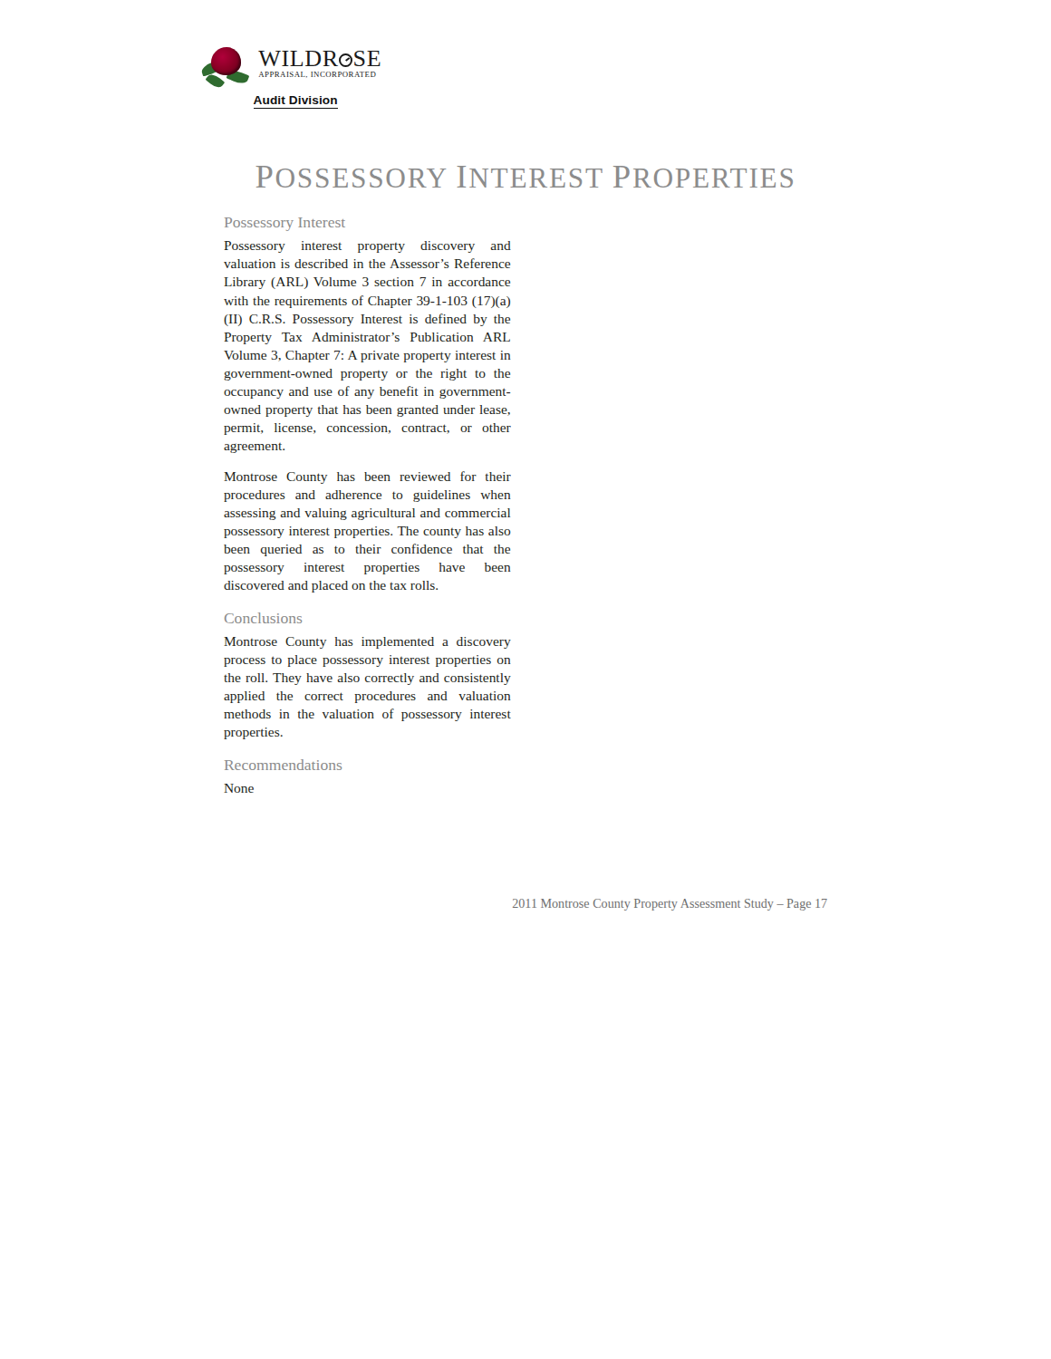WILDR SE
APPRAISAL, INCORPORATED
Audit Division
Possessory Interest Properties
Possessory Interest
Possessory interest property discovery and valuation is described in the Assessor’s Reference Library (ARL) Volume 3 section 7 in accordance with the requirements of Chapter 39-1-103 (17)(a) (II) C.R.S. Possessory Interest is defined by the Property Tax Administrator’s Publication ARL Volume 3, Chapter 7: A private property interest in government-owned property or the right to the occupancy and use of any benefit in government-owned property that has been granted under lease, permit, license, concession, contract, or other agreement.
Montrose County has been reviewed for their procedures and adherence to guidelines when assessing and valuing agricultural and commercial possessory interest properties. The county has also been queried as to their confidence that the possessory interest properties have been discovered and placed on the tax rolls.
Conclusions
Montrose County has implemented a discovery process to place possessory interest properties on the roll. They have also correctly and consistently applied the correct procedures and valuation methods in the valuation of possessory interest properties.
Recommendations
None
2011 Montrose County Property Assessment Study – Page 17